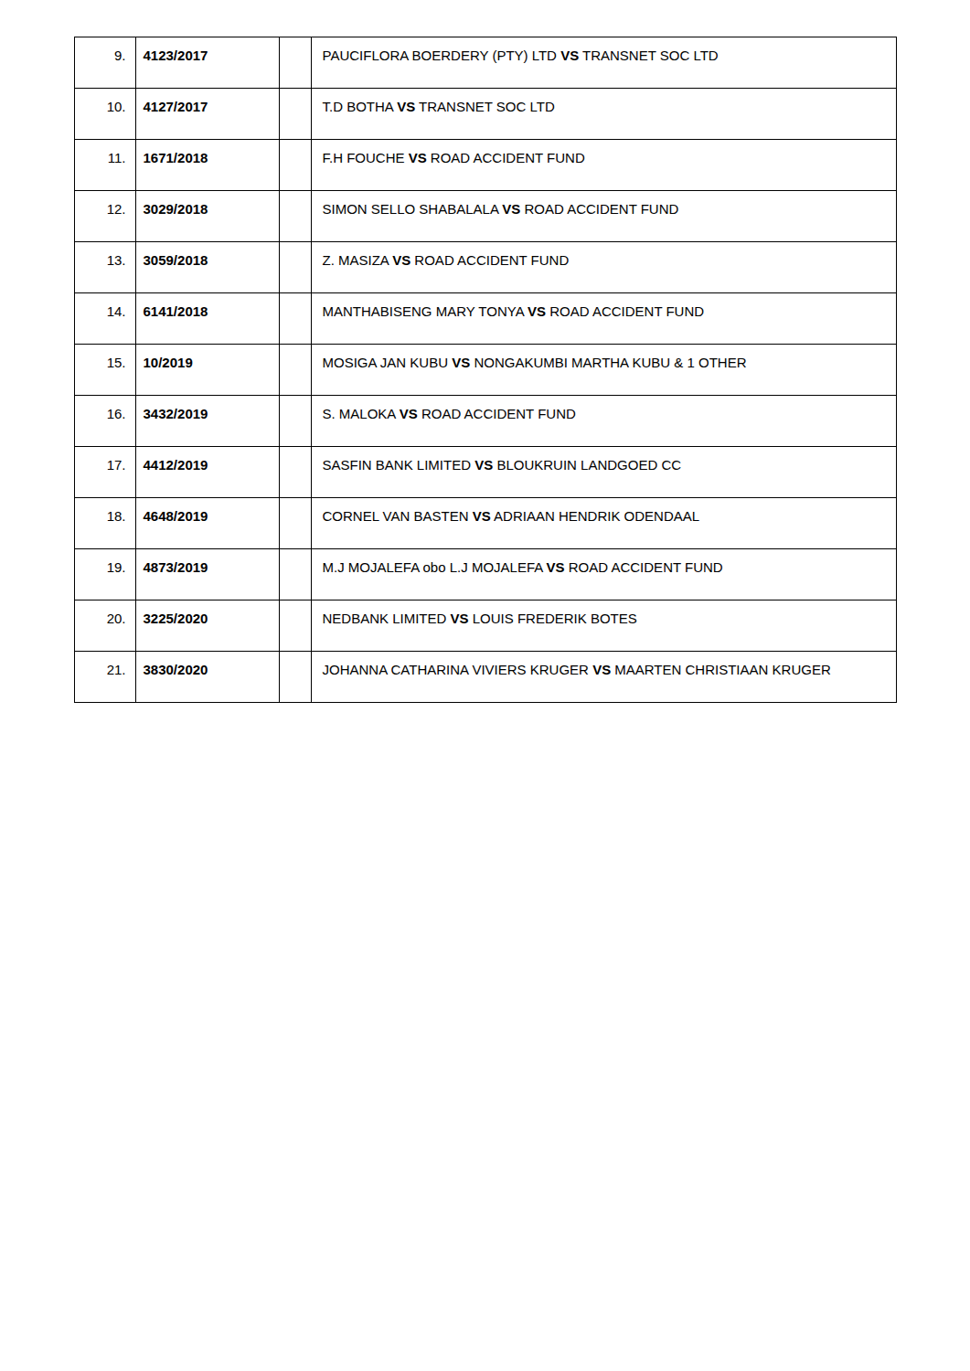| 9. | 4123/2017 | | PAUCIFLORA BOERDERY (PTY) LTD VS TRANSNET SOC LTD |
| 10. | 4127/2017 | | T.D BOTHA VS TRANSNET SOC LTD |
| 11. | 1671/2018 | | F.H FOUCHE VS ROAD ACCIDENT FUND |
| 12. | 3029/2018 | | SIMON SELLO SHABALALA VS ROAD ACCIDENT FUND |
| 13. | 3059/2018 | | Z. MASIZA VS ROAD ACCIDENT FUND |
| 14. | 6141/2018 | | MANTHABISENG MARY TONYA VS ROAD ACCIDENT FUND |
| 15. | 10/2019 | | MOSIGA JAN KUBU VS NONGAKUMBI MARTHA KUBU & 1 OTHER |
| 16. | 3432/2019 | | S. MALOKA VS ROAD ACCIDENT FUND |
| 17. | 4412/2019 | | SASFIN BANK LIMITED VS BLOUKRUIN LANDGOED CC |
| 18. | 4648/2019 | | CORNEL VAN BASTEN VS ADRIAAN HENDRIK ODENDAAL |
| 19. | 4873/2019 | | M.J MOJALEFA obo L.J MOJALEFA VS ROAD ACCIDENT FUND |
| 20. | 3225/2020 | | NEDBANK LIMITED VS LOUIS FREDERIK BOTES |
| 21. | 3830/2020 | | JOHANNA CATHARINA VIVIERS KRUGER VS MAARTEN CHRISTIAAN KRUGER |